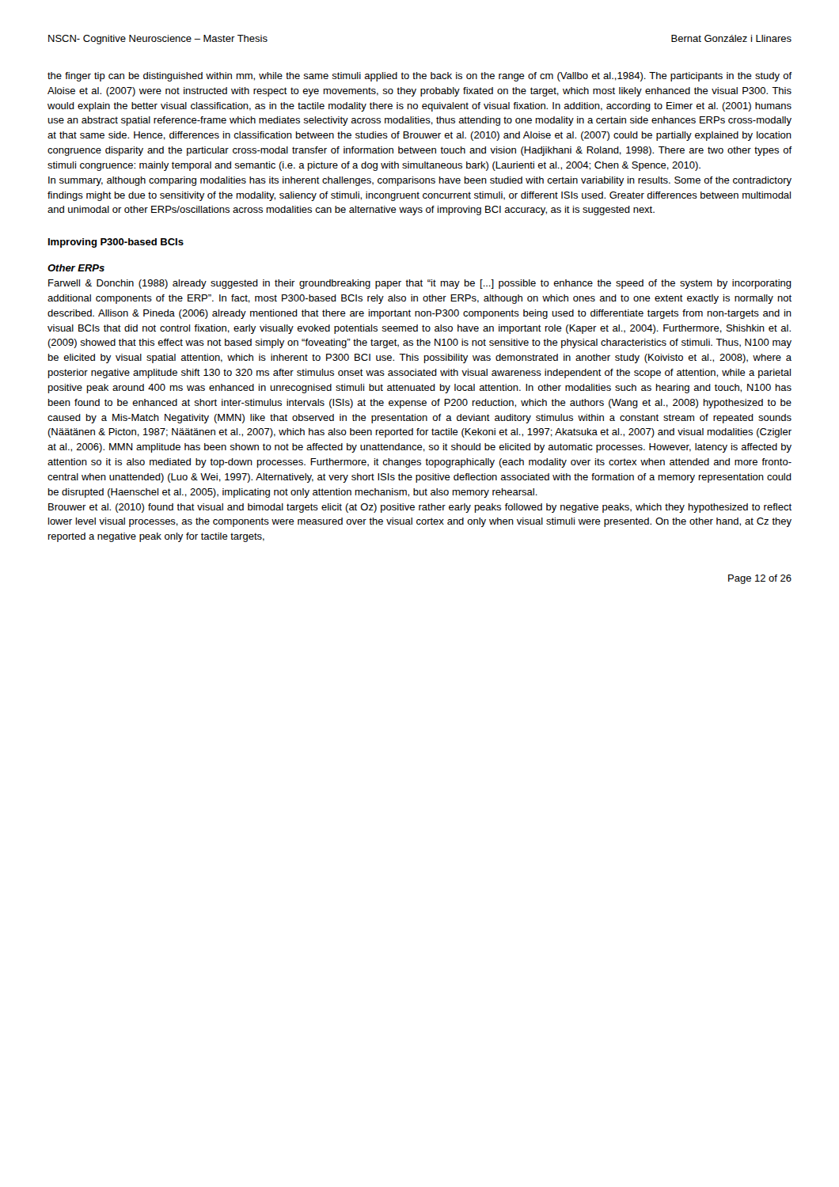NSCN- Cognitive Neuroscience – Master Thesis
Bernat González i Llinares
the finger tip can be distinguished within mm, while the same stimuli applied to the back is on the range of cm (Vallbo et al.,1984). The participants in the study of Aloise et al. (2007) were not instructed with respect to eye movements, so they probably fixated on the target, which most likely enhanced the visual P300. This would explain the better visual classification, as in the tactile modality there is no equivalent of visual fixation. In addition, according to Eimer et al. (2001) humans use an abstract spatial reference-frame which mediates selectivity across modalities, thus attending to one modality in a certain side enhances ERPs cross-modally at that same side. Hence, differences in classification between the studies of Brouwer et al. (2010) and Aloise et al. (2007) could be partially explained by location congruence disparity and the particular cross-modal transfer of information between touch and vision (Hadjikhani & Roland, 1998). There are two other types of stimuli congruence: mainly temporal and semantic (i.e. a picture of a dog with simultaneous bark) (Laurienti et al., 2004; Chen & Spence, 2010).
In summary, although comparing modalities has its inherent challenges, comparisons have been studied with certain variability in results. Some of the contradictory findings might be due to sensitivity of the modality, saliency of stimuli, incongruent concurrent stimuli, or different ISIs used. Greater differences between multimodal and unimodal or other ERPs/oscillations across modalities can be alternative ways of improving BCI accuracy, as it is suggested next.
Improving P300-based BCIs
Other ERPs
Farwell & Donchin (1988) already suggested in their groundbreaking paper that “it may be [...] possible to enhance the speed of the system by incorporating additional components of the ERP”. In fact, most P300-based BCIs rely also in other ERPs, although on which ones and to one extent exactly is normally not described. Allison & Pineda (2006) already mentioned that there are important non-P300 components being used to differentiate targets from non-targets and in visual BCIs that did not control fixation, early visually evoked potentials seemed to also have an important role (Kaper et al., 2004). Furthermore, Shishkin et al. (2009) showed that this effect was not based simply on “foveating” the target, as the N100 is not sensitive to the physical characteristics of stimuli. Thus, N100 may be elicited by visual spatial attention, which is inherent to P300 BCI use. This possibility was demonstrated in another study (Koivisto et al., 2008), where a posterior negative amplitude shift 130 to 320 ms after stimulus onset was associated with visual awareness independent of the scope of attention, while a parietal positive peak around 400 ms was enhanced in unrecognised stimuli but attenuated by local attention. In other modalities such as hearing and touch, N100 has been found to be enhanced at short inter-stimulus intervals (ISIs) at the expense of P200 reduction, which the authors (Wang et al., 2008) hypothesized to be caused by a Mis-Match Negativity (MMN) like that observed in the presentation of a deviant auditory stimulus within a constant stream of repeated sounds (Näätänen & Picton, 1987; Näätänen et al., 2007), which has also been reported for tactile (Kekoni et al., 1997; Akatsuka et al., 2007) and visual modalities (Czigler at al., 2006). MMN amplitude has been shown to not be affected by unattendance, so it should be elicited by automatic processes. However, latency is affected by attention so it is also mediated by top-down processes. Furthermore, it changes topographically (each modality over its cortex when attended and more fronto-central when unattended) (Luo & Wei, 1997). Alternatively, at very short ISIs the positive deflection associated with the formation of a memory representation could be disrupted (Haenschel et al., 2005), implicating not only attention mechanism, but also memory rehearsal.
Brouwer et al. (2010) found that visual and bimodal targets elicit (at Oz) positive rather early peaks followed by negative peaks, which they hypothesized to reflect lower level visual processes, as the components were measured over the visual cortex and only when visual stimuli were presented. On the other hand, at Cz they reported a negative peak only for tactile targets,
Page 12 of 26